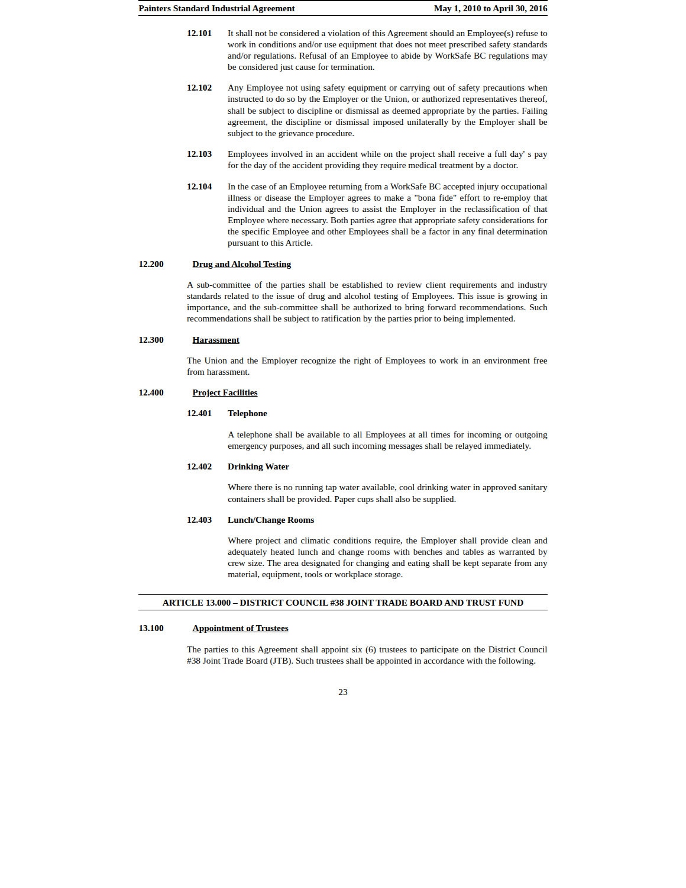Painters Standard Industrial Agreement
May 1, 2010 to April 30, 2016
12.101
It shall not be considered a violation of this Agreement should an Employee(s) refuse to work in conditions and/or use equipment that does not meet prescribed safety standards and/or regulations. Refusal of an Employee to abide by WorkSafe BC regulations may be considered just cause for termination.
12.102
Any Employee not using safety equipment or carrying out of safety precautions when instructed to do so by the Employer or the Union, or authorized representatives thereof, shall be subject to discipline or dismissal as deemed appropriate by the parties. Failing agreement, the discipline or dismissal imposed unilaterally by the Employer shall be subject to the grievance procedure.
12.103
Employees involved in an accident while on the project shall receive a full day' s pay for the day of the accident providing they require medical treatment by a doctor.
12.104
In the case of an Employee returning from a WorkSafe BC accepted injury occupational illness or disease the Employer agrees to make a "bona fide" effort to re-employ that individual and the Union agrees to assist the Employer in the reclassification of that Employee where necessary. Both parties agree that appropriate safety considerations for the specific Employee and other Employees shall be a factor in any final determination pursuant to this Article.
12.200
Drug and Alcohol Testing
A sub-committee of the parties shall be established to review client requirements and industry standards related to the issue of drug and alcohol testing of Employees. This issue is growing in importance, and the sub-committee shall be authorized to bring forward recommendations. Such recommendations shall be subject to ratification by the parties prior to being implemented.
12.300
Harassment
The Union and the Employer recognize the right of Employees to work in an environment free from harassment.
12.400
Project Facilities
12.401
Telephone
A telephone shall be available to all Employees at all times for incoming or outgoing emergency purposes, and all such incoming messages shall be relayed immediately.
12.402
Drinking Water
Where there is no running tap water available, cool drinking water in approved sanitary containers shall be provided. Paper cups shall also be supplied.
12.403
Lunch/Change Rooms
Where project and climatic conditions require, the Employer shall provide clean and adequately heated lunch and change rooms with benches and tables as warranted by crew size. The area designated for changing and eating shall be kept separate from any material, equipment, tools or workplace storage.
ARTICLE 13.000 – DISTRICT COUNCIL #38 JOINT TRADE BOARD AND TRUST FUND
13.100
Appointment of Trustees
The parties to this Agreement shall appoint six (6) trustees to participate on the District Council #38 Joint Trade Board (JTB). Such trustees shall be appointed in accordance with the following.
23